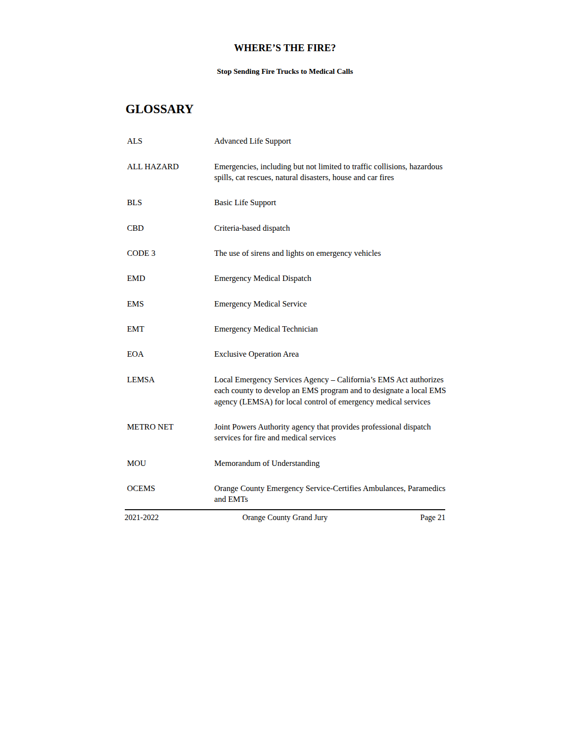WHERE’S THE FIRE?
Stop Sending Fire Trucks to Medical Calls
GLOSSARY
| ALS | Advanced Life Support |
| ALL HAZARD | Emergencies, including but not limited to traffic collisions, hazardous spills, cat rescues, natural disasters, house and car fires |
| BLS | Basic Life Support |
| CBD | Criteria-based dispatch |
| CODE 3 | The use of sirens and lights on emergency vehicles |
| EMD | Emergency Medical Dispatch |
| EMS | Emergency Medical Service |
| EMT | Emergency Medical Technician |
| EOA | Exclusive Operation Area |
| LEMSA | Local Emergency Services Agency – California’s EMS Act authorizes each county to develop an EMS program and to designate a local EMS agency (LEMSA) for local control of emergency medical services |
| METRO NET | Joint Powers Authority agency that provides professional dispatch services for fire and medical services |
| MOU | Memorandum of Understanding |
| OCEMS | Orange County Emergency Service-Certifies Ambulances, Paramedics and EMTs |
2021-2022
Orange County Grand Jury
Page 21